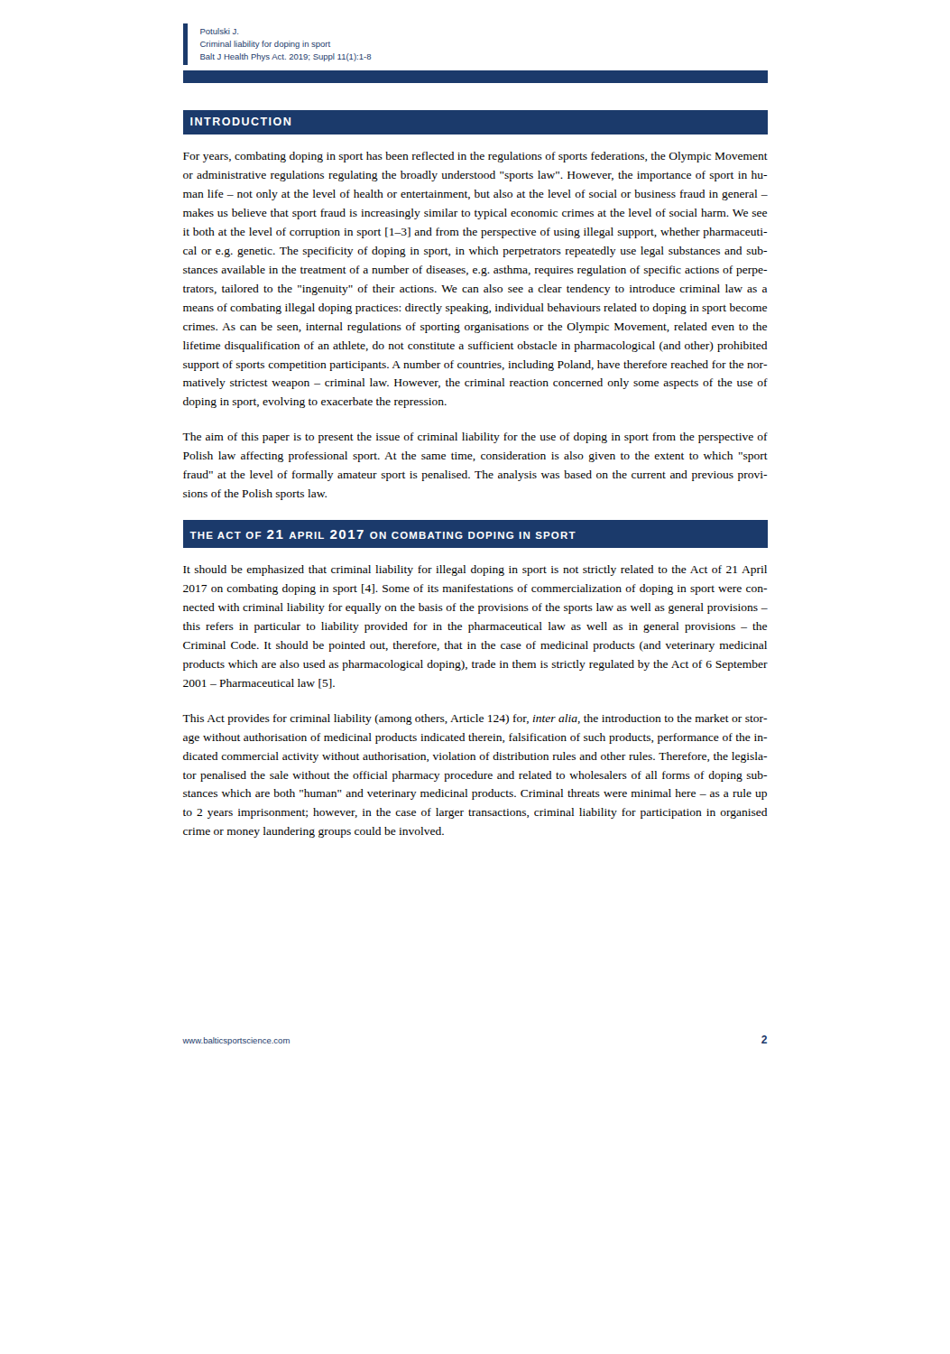Potulski J.
Criminal liability for doping in sport
Balt J Health Phys Act. 2019; Suppl 11(1):1-8
Introduction
For years, combating doping in sport has been reflected in the regulations of sports federations, the Olympic Movement or administrative regulations regulating the broadly understood "sports law". However, the importance of sport in human life – not only at the level of health or entertainment, but also at the level of social or business fraud in general – makes us believe that sport fraud is increasingly similar to typical economic crimes at the level of social harm. We see it both at the level of corruption in sport [1–3] and from the perspective of using illegal support, whether pharmaceutical or e.g. genetic. The specificity of doping in sport, in which perpetrators repeatedly use legal substances and substances available in the treatment of a number of diseases, e.g. asthma, requires regulation of specific actions of perpetrators, tailored to the "ingenuity" of their actions. We can also see a clear tendency to introduce criminal law as a means of combating illegal doping practices: directly speaking, individual behaviours related to doping in sport become crimes. As can be seen, internal regulations of sporting organisations or the Olympic Movement, related even to the lifetime disqualification of an athlete, do not constitute a sufficient obstacle in pharmacological (and other) prohibited support of sports competition participants. A number of countries, including Poland, have therefore reached for the normatively strictest weapon – criminal law. However, the criminal reaction concerned only some aspects of the use of doping in sport, evolving to exacerbate the repression.
The aim of this paper is to present the issue of criminal liability for the use of doping in sport from the perspective of Polish law affecting professional sport. At the same time, consideration is also given to the extent to which "sport fraud" at the level of formally amateur sport is penalised. The analysis was based on the current and previous provisions of the Polish sports law.
The Act of 21 April 2017 on combating doping in sport
It should be emphasized that criminal liability for illegal doping in sport is not strictly related to the Act of 21 April 2017 on combating doping in sport [4]. Some of its manifestations of commercialization of doping in sport were connected with criminal liability for equally on the basis of the provisions of the sports law as well as general provisions – this refers in particular to liability provided for in the pharmaceutical law as well as in general provisions – the Criminal Code. It should be pointed out, therefore, that in the case of medicinal products (and veterinary medicinal products which are also used as pharmacological doping), trade in them is strictly regulated by the Act of 6 September 2001 – Pharmaceutical law [5].
This Act provides for criminal liability (among others, Article 124) for, inter alia, the introduction to the market or storage without authorisation of medicinal products indicated therein, falsification of such products, performance of the indicated commercial activity without authorisation, violation of distribution rules and other rules. Therefore, the legislator penalised the sale without the official pharmacy procedure and related to wholesalers of all forms of doping substances which are both "human" and veterinary medicinal products. Criminal threats were minimal here – as a rule up to 2 years imprisonment; however, in the case of larger transactions, criminal liability for participation in organised crime or money laundering groups could be involved.
www.balticsportscience.com 2